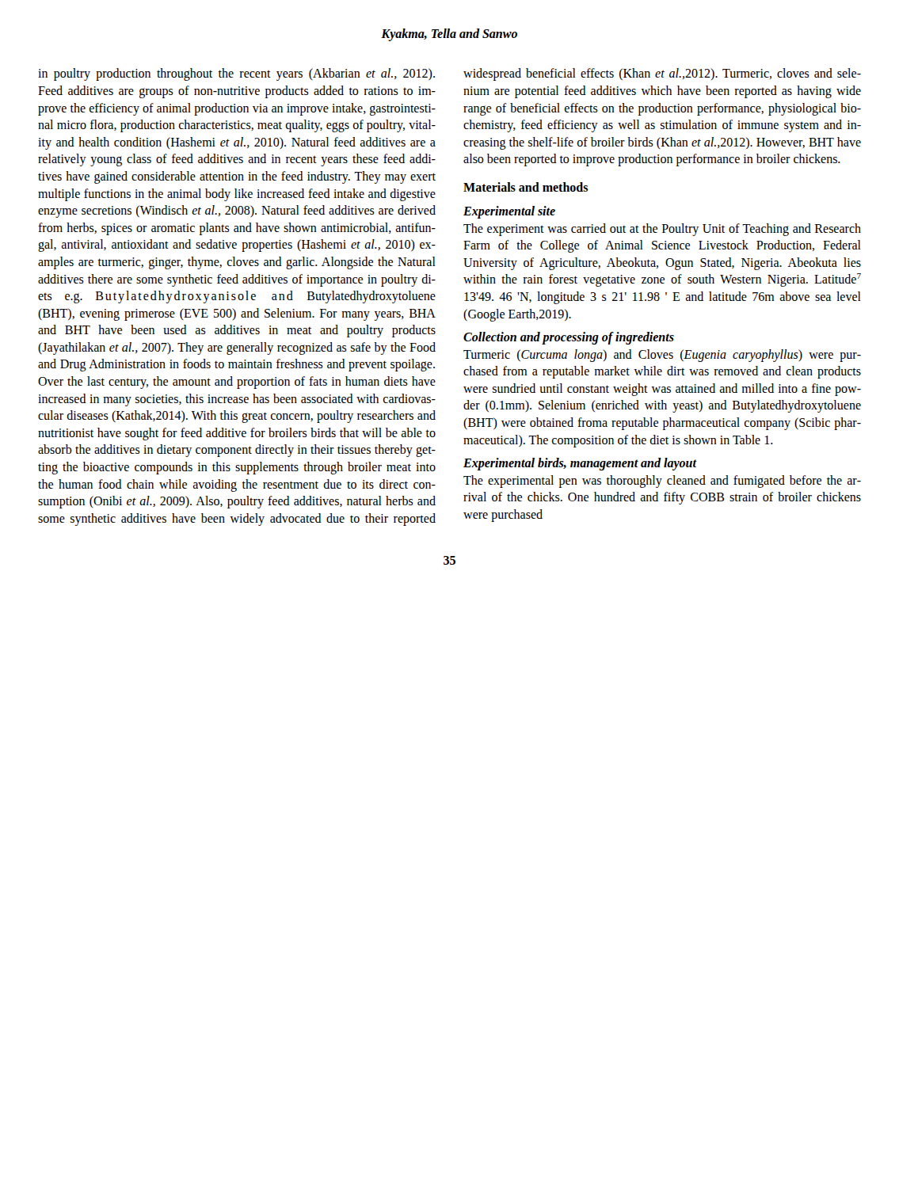Kyakma, Tella and Sanwo
in poultry production throughout the recent years (Akbarian et al., 2012). Feed additives are groups of non-nutritive products added to rations to improve the efficiency of animal production via an improve intake, gastrointestinal micro flora, production characteristics, meat quality, eggs of poultry, vitality and health condition (Hashemi et al., 2010). Natural feed additives are a relatively young class of feed additives and in recent years these feed additives have gained considerable attention in the feed industry. They may exert multiple functions in the animal body like increased feed intake and digestive enzyme secretions (Windisch et al., 2008). Natural feed additives are derived from herbs, spices or aromatic plants and have shown antimicrobial, antifungal, antiviral, antioxidant and sedative properties (Hashemi et al., 2010) examples are turmeric, ginger, thyme, cloves and garlic. Alongside the Natural additives there are some synthetic feed additives of importance in poultry diets e.g. Butylatedhydroxyanisole and Butylatedhydroxytoluene (BHT), evening primerose (EVE 500) and Selenium. For many years, BHA and BHT have been used as additives in meat and poultry products (Jayathilakan et al., 2007). They are generally recognized as safe by the Food and Drug Administration in foods to maintain freshness and prevent spoilage. Over the last century, the amount and proportion of fats in human diets have increased in many societies, this increase has been associated with cardiovascular diseases (Kathak,2014). With this great concern, poultry researchers and nutritionist have sought for feed additive for broilers birds that will be able to absorb the additives in dietary component directly in their tissues thereby getting the bioactive compounds in this supplements through broiler meat into the human food chain while avoiding the resentment due to its direct consumption (Onibi et al., 2009). Also, poultry feed additives, natural herbs and some synthetic additives have been widely advocated due to their reported widespread beneficial effects (Khan et al., 2012). Turmeric, cloves and selenium are potential feed additives which have been reported as having wide range of beneficial effects on the production performance, physiological biochemistry, feed efficiency as well as stimulation of immune system and increasing the shelf-life of broiler birds (Khan et al., 2012). However, BHT have also been reported to improve production performance in broiler chickens.
Materials and methods
Experimental site
The experiment was carried out at the Poultry Unit of Teaching and Research Farm of the College of Animal Science Livestock Production, Federal University of Agriculture, Abeokuta, Ogun Stated, Nigeria. Abeokuta lies within the rain forest vegetative zone of south Western Nigeria. Latitude7 13'49. 46 'N, longitude 3 s 21' 11.98 ' E and latitude 76m above sea level (Google Earth,2019).
Collection and processing of ingredients
Turmeric (Curcuma longa) and Cloves (Eugenia caryophyllus) were purchased from a reputable market while dirt was removed and clean products were sundried until constant weight was attained and milled into a fine powder (0.1mm). Selenium (enriched with yeast) and Butylatedhydroxytoluene (BHT) were obtained froma reputable pharmaceutical company (Scibic pharmaceutical). The composition of the diet is shown in Table 1.
Experimental birds, management and layout
The experimental pen was thoroughly cleaned and fumigated before the arrival of the chicks. One hundred and fifty COBB strain of broiler chickens were purchased
35